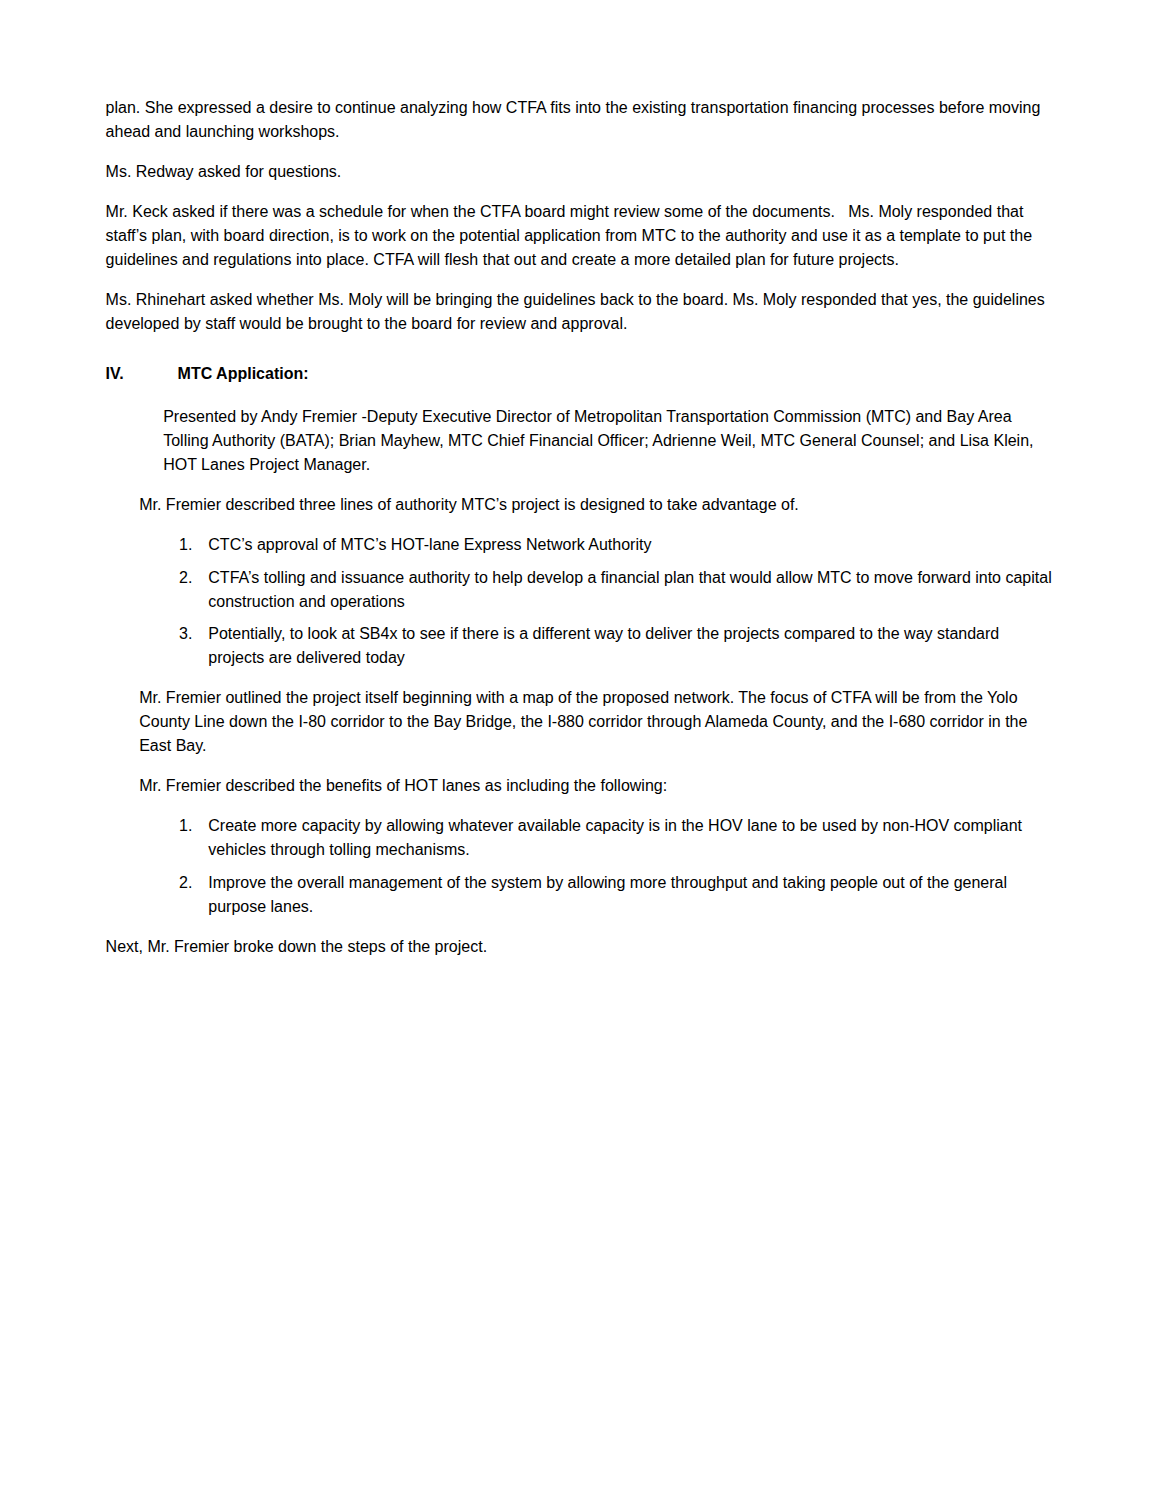plan. She expressed a desire to continue analyzing how CTFA fits into the existing transportation financing processes before moving ahead and launching workshops.
Ms. Redway asked for questions.
Mr. Keck asked if there was a schedule for when the CTFA board might review some of the documents. Ms. Moly responded that staff’s plan, with board direction, is to work on the potential application from MTC to the authority and use it as a template to put the guidelines and regulations into place. CTFA will flesh that out and create a more detailed plan for future projects.
Ms. Rhinehart asked whether Ms. Moly will be bringing the guidelines back to the board. Ms. Moly responded that yes, the guidelines developed by staff would be brought to the board for review and approval.
IV.
MTC Application:
Presented by Andy Fremier -Deputy Executive Director of Metropolitan Transportation Commission (MTC) and Bay Area Tolling Authority (BATA); Brian Mayhew, MTC Chief Financial Officer; Adrienne Weil, MTC General Counsel; and Lisa Klein, HOT Lanes Project Manager.
Mr. Fremier described three lines of authority MTC’s project is designed to take advantage of.
CTC’s approval of MTC’s HOT-lane Express Network Authority
CTFA’s tolling and issuance authority to help develop a financial plan that would allow MTC to move forward into capital construction and operations
Potentially, to look at SB4x to see if there is a different way to deliver the projects compared to the way standard projects are delivered today
Mr. Fremier outlined the project itself beginning with a map of the proposed network. The focus of CTFA will be from the Yolo County Line down the I-80 corridor to the Bay Bridge, the I-880 corridor through Alameda County, and the I-680 corridor in the East Bay.
Mr. Fremier described the benefits of HOT lanes as including the following:
Create more capacity by allowing whatever available capacity is in the HOV lane to be used by non-HOV compliant vehicles through tolling mechanisms.
Improve the overall management of the system by allowing more throughput and taking people out of the general purpose lanes.
Next, Mr. Fremier broke down the steps of the project.